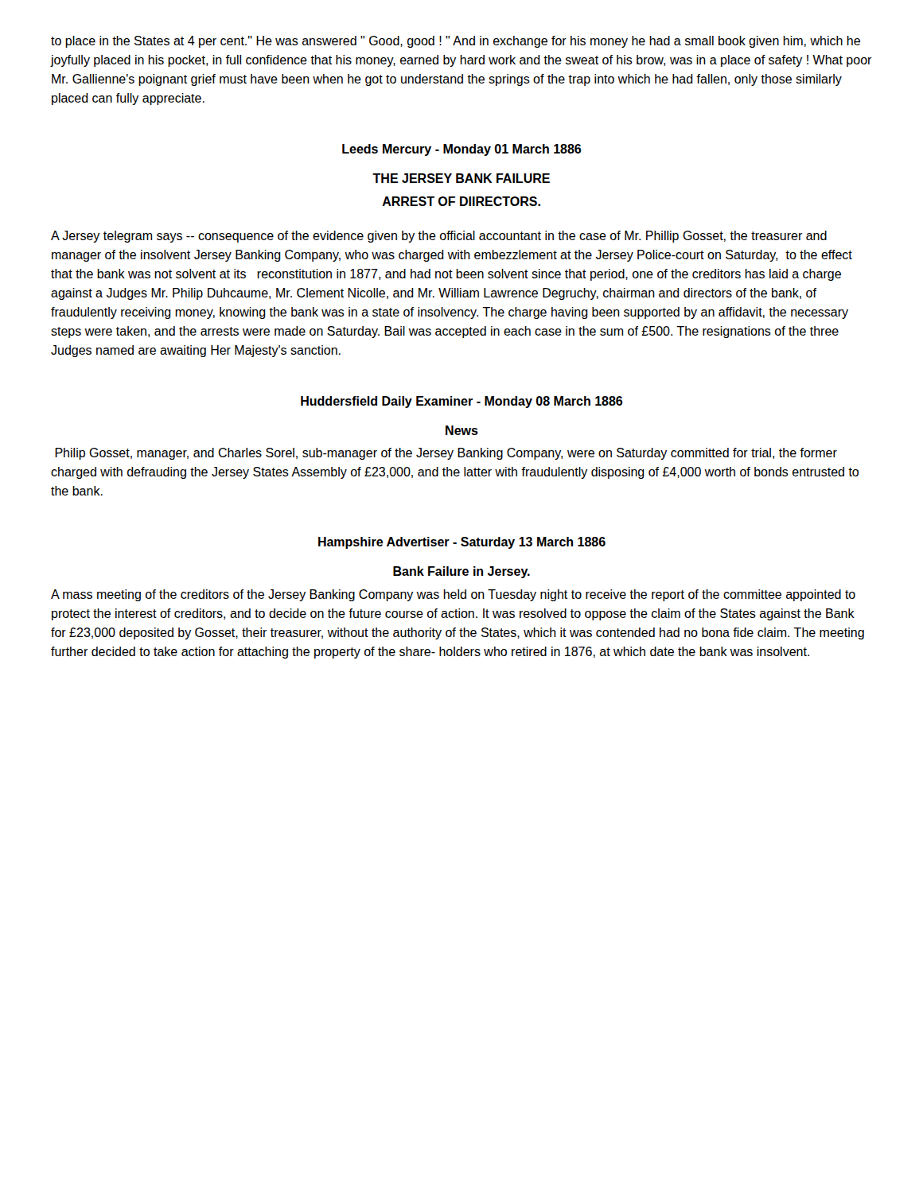to place in the States at 4 per cent." He was answered " Good, good ! " And in exchange for his money he had a small book given him, which he joyfully placed in his pocket, in full confidence that his money, earned by hard work and the sweat of his brow, was in a place of safety ! What poor Mr. Gallienne's poignant grief must have been when he got to understand the springs of the trap into which he had fallen, only those similarly placed can fully appreciate.
Leeds Mercury - Monday 01 March 1886
THE JERSEY BANK FAILURE
ARREST OF DIIRECTORS.
A Jersey telegram says -- consequence of the evidence given by the official accountant in the case of Mr. Phillip Gosset, the treasurer and manager of the insolvent Jersey Banking Company, who was charged with embezzlement at the Jersey Police-court on Saturday, to the effect that the bank was not solvent at its reconstitution in 1877, and had not been solvent since that period, one of the creditors has laid a charge against a Judges Mr. Philip Duhcaume, Mr. Clement Nicolle, and Mr. William Lawrence Degruchy, chairman and directors of the bank, of fraudulently receiving money, knowing the bank was in a state of insolvency. The charge having been supported by an affidavit, the necessary steps were taken, and the arrests were made on Saturday. Bail was accepted in each case in the sum of £500. The resignations of the three Judges named are awaiting Her Majesty's sanction.
Huddersfield Daily Examiner - Monday 08 March 1886
News
Philip Gosset, manager, and Charles Sorel, sub-manager of the Jersey Banking Company, were on Saturday committed for trial, the former charged with defrauding the Jersey States Assembly of £23,000, and the latter with fraudulently disposing of £4,000 worth of bonds entrusted to the bank.
Hampshire Advertiser - Saturday 13 March 1886
Bank Failure in Jersey.
A mass meeting of the creditors of the Jersey Banking Company was held on Tuesday night to receive the report of the committee appointed to protect the interest of creditors, and to decide on the future course of action. It was resolved to oppose the claim of the States against the Bank for £23,000 deposited by Gosset, their treasurer, without the authority of the States, which it was contended had no bona fide claim. The meeting further decided to take action for attaching the property of the share- holders who retired in 1876, at which date the bank was insolvent.